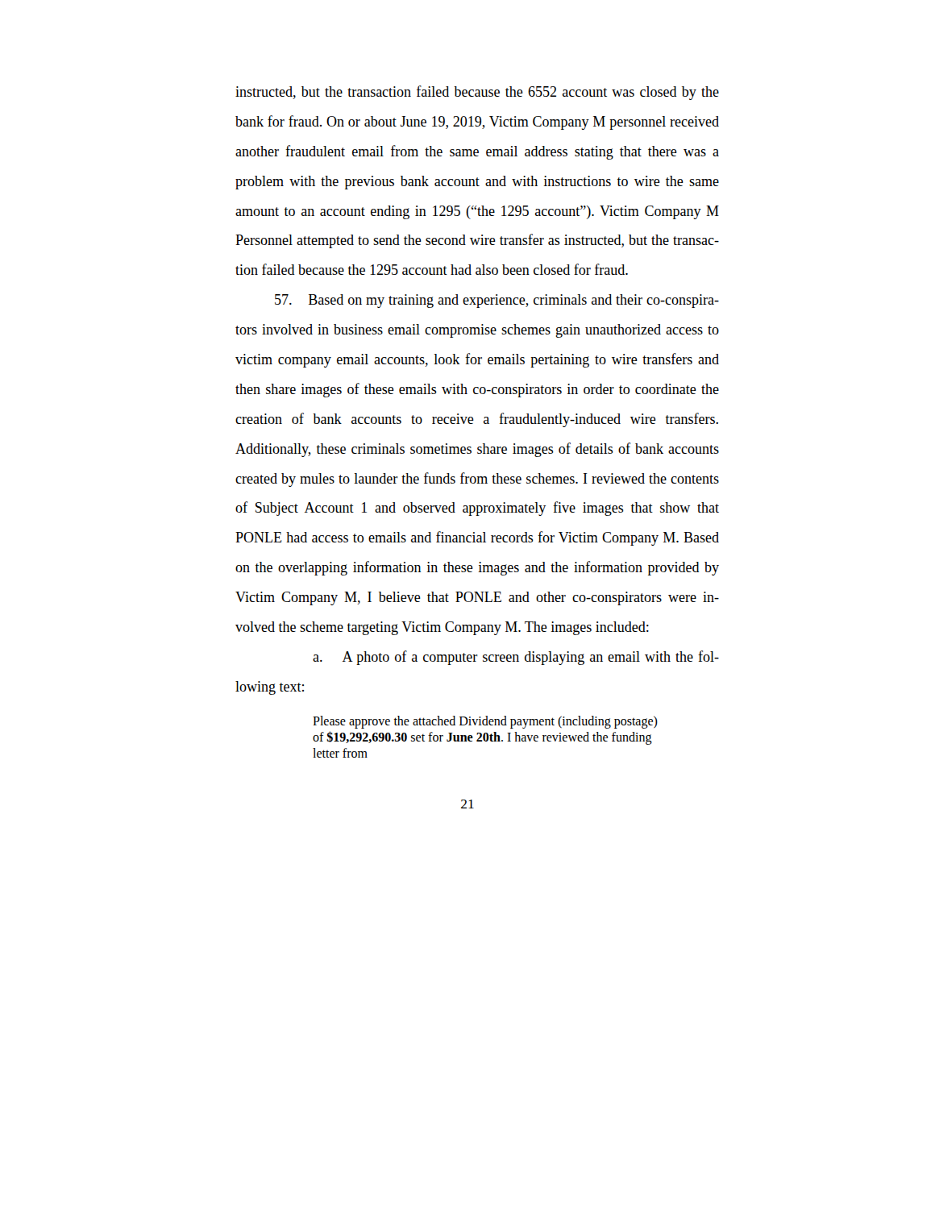instructed, but the transaction failed because the 6552 account was closed by the bank for fraud. On or about June 19, 2019, Victim Company M personnel received another fraudulent email from the same email address stating that there was a problem with the previous bank account and with instructions to wire the same amount to an account ending in 1295 (“the 1295 account”). Victim Company M Personnel attempted to send the second wire transfer as instructed, but the transaction failed because the 1295 account had also been closed for fraud.
57. Based on my training and experience, criminals and their co-conspirators involved in business email compromise schemes gain unauthorized access to victim company email accounts, look for emails pertaining to wire transfers and then share images of these emails with co-conspirators in order to coordinate the creation of bank accounts to receive a fraudulently-induced wire transfers. Additionally, these criminals sometimes share images of details of bank accounts created by mules to launder the funds from these schemes. I reviewed the contents of Subject Account 1 and observed approximately five images that show that PONLE had access to emails and financial records for Victim Company M. Based on the overlapping information in these images and the information provided by Victim Company M, I believe that PONLE and other co-conspirators were involved the scheme targeting Victim Company M. The images included:
a. A photo of a computer screen displaying an email with the following text:
Please approve the attached Dividend payment (including postage) of $19,292,690.30 set for June 20th. I have reviewed the funding letter from
21